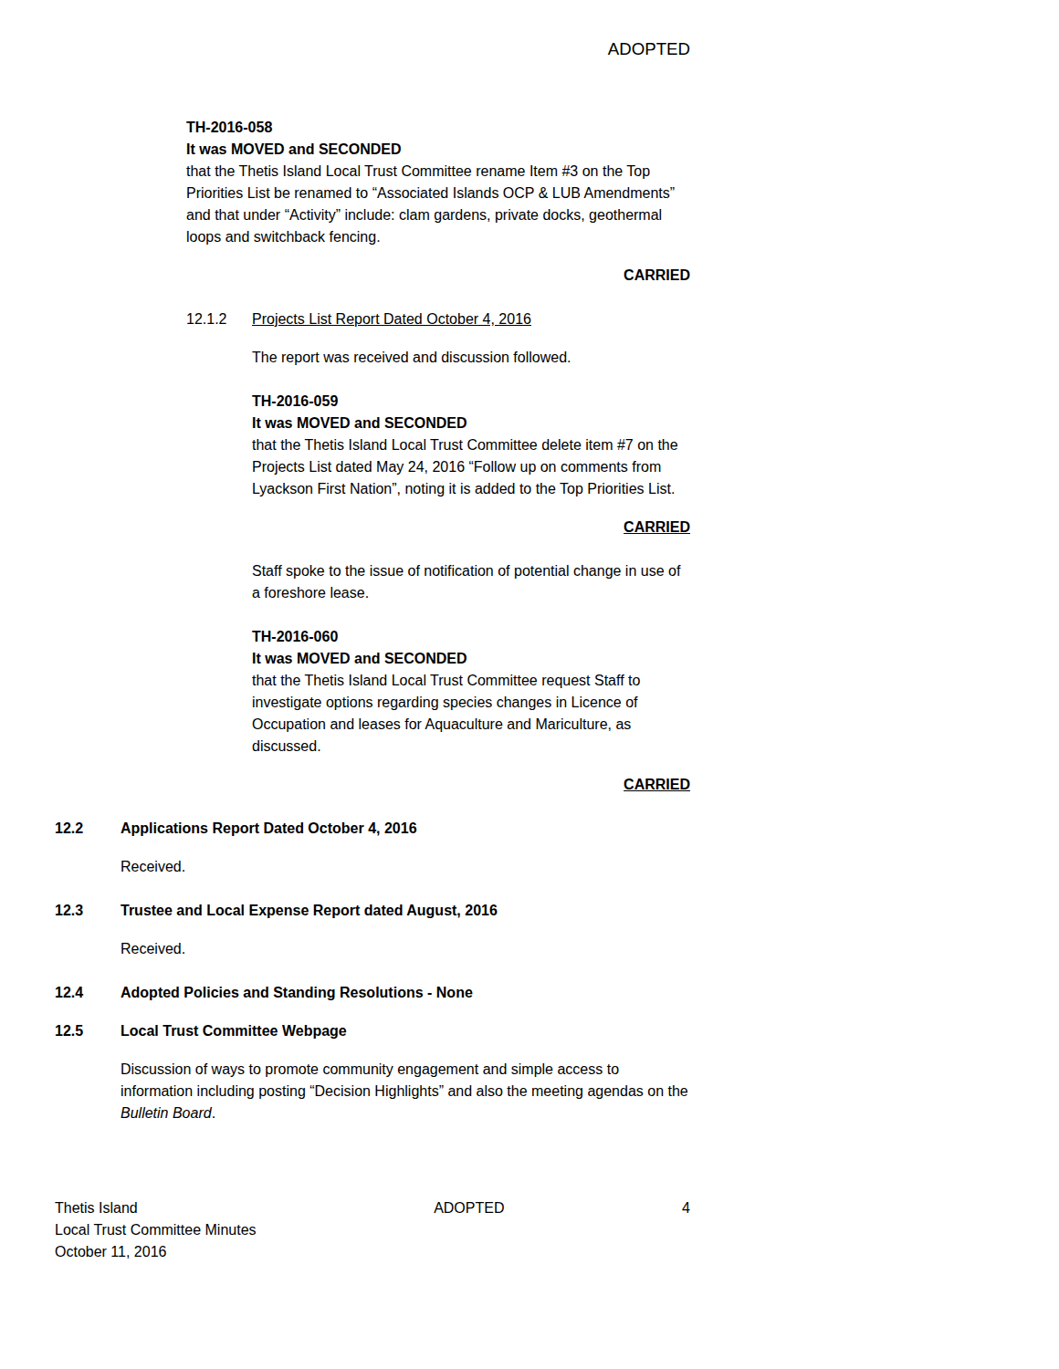ADOPTED
TH-2016-058
It was MOVED and SECONDED
that the Thetis Island Local Trust Committee rename Item #3 on the Top Priorities List be renamed to “Associated Islands OCP & LUB Amendments” and that under “Activity” include: clam gardens, private docks, geothermal loops and switchback fencing.
CARRIED
12.1.2 Projects List Report Dated October 4, 2016
The report was received and discussion followed.
TH-2016-059
It was MOVED and SECONDED
that the Thetis Island Local Trust Committee delete item #7 on the Projects List dated May 24, 2016 “Follow up on comments from Lyackson First Nation”, noting it is added to the Top Priorities List.
CARRIED
Staff spoke to the issue of notification of potential change in use of a foreshore lease.
TH-2016-060
It was MOVED and SECONDED
that the Thetis Island Local Trust Committee request Staff to investigate options regarding species changes in Licence of Occupation and leases for Aquaculture and Mariculture, as discussed.
CARRIED
12.2 Applications Report Dated October 4, 2016
Received.
12.3 Trustee and Local Expense Report dated August, 2016
Received.
12.4 Adopted Policies and Standing Resolutions - None
12.5 Local Trust Committee Webpage
Discussion of ways to promote community engagement and simple access to information including posting “Decision Highlights” and also the meeting agendas on the Bulletin Board.
Thetis Island
Local Trust Committee Minutes
October 11, 2016
ADOPTED
4